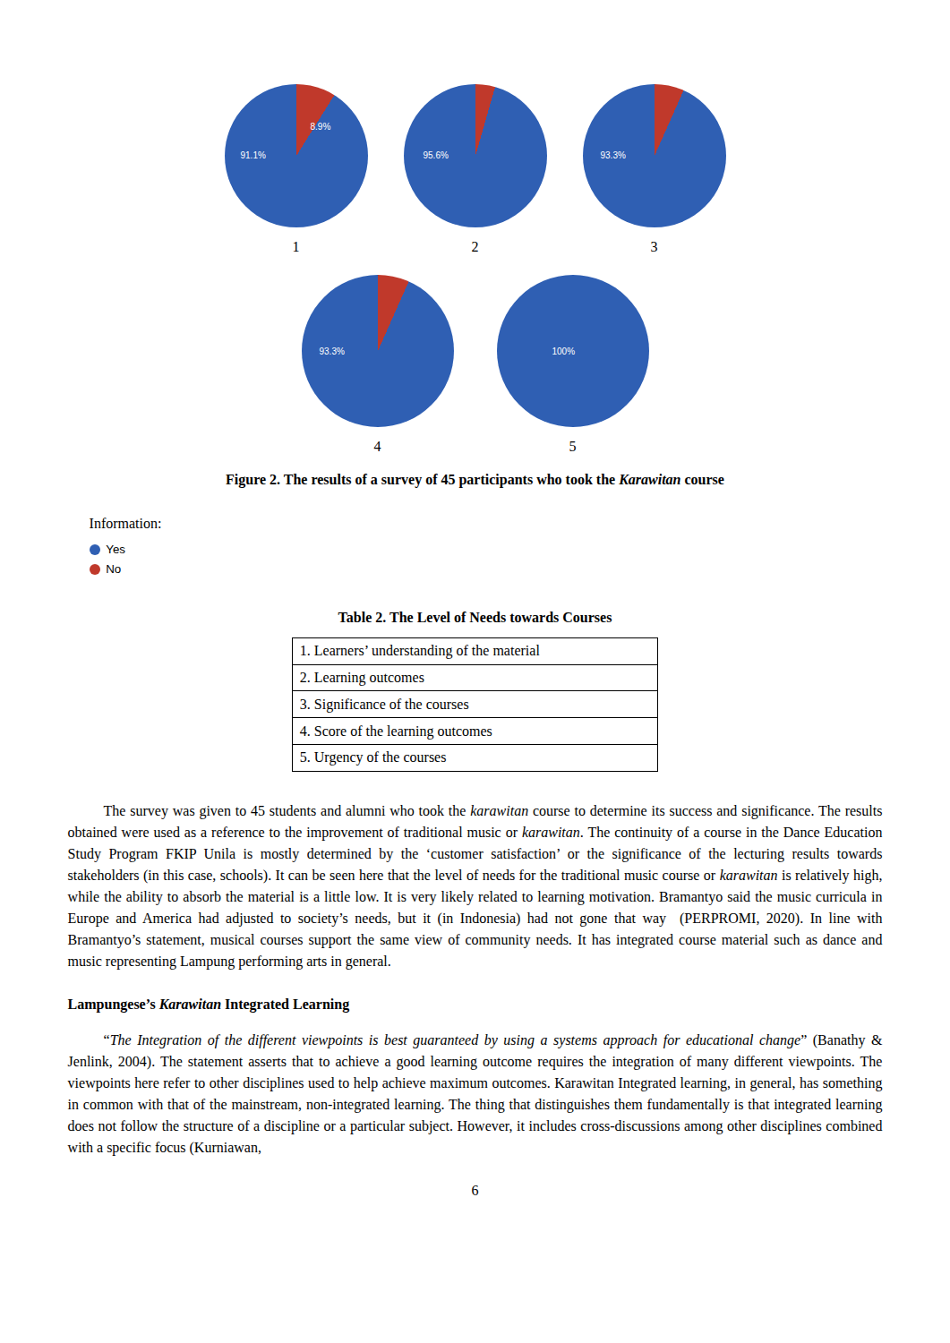91.1% 8.9%
1
95.6%
2
93.3%
3
93.3%
4
100%
5
Figure 2. The results of a survey of 45 participants who took the Karawitan course
Information:
Yes
No
Table 2. The Level of Needs towards Courses
| 1. Learners’ understanding of the material |
| 2. Learning outcomes |
| 3. Significance of the courses |
| 4. Score of the learning outcomes |
| 5. Urgency of the courses |
The survey was given to 45 students and alumni who took the karawitan course to determine its success and significance. The results obtained were used as a reference to the improvement of traditional music or karawitan. The continuity of a course in the Dance Education Study Program FKIP Unila is mostly determined by the ‘customer satisfaction’ or the significance of the lecturing results towards stakeholders (in this case, schools). It can be seen here that the level of needs for the traditional music course or karawitan is relatively high, while the ability to absorb the material is a little low. It is very likely related to learning motivation. Bramantyo said the music curricula in Europe and America had adjusted to society’s needs, but it (in Indonesia) had not gone that way (PERPROMI, 2020). In line with Bramantyo’s statement, musical courses support the same view of community needs. It has integrated course material such as dance and music representing Lampung performing arts in general.
Lampungese’s Karawitan Integrated Learning
“The Integration of the different viewpoints is best guaranteed by using a systems approach for educational change” (Banathy & Jenlink, 2004). The statement asserts that to achieve a good learning outcome requires the integration of many different viewpoints. The viewpoints here refer to other disciplines used to help achieve maximum outcomes. Karawitan Integrated learning, in general, has something in common with that of the mainstream, non-integrated learning. The thing that distinguishes them fundamentally is that integrated learning does not follow the structure of a discipline or a particular subject. However, it includes cross-discussions among other disciplines combined with a specific focus (Kurniawan,
6